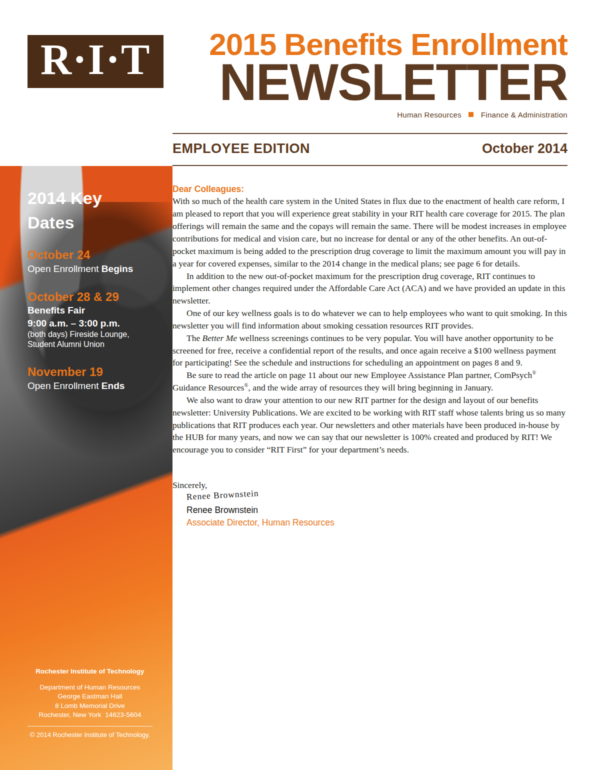R·I·T
2015 Benefits Enrollment NEWSLETTER
Human Resources Finance & Administration
EMPLOYEE EDITION October 2014
2014 Key Dates
October 24
Open Enrollment Begins
October 28 & 29
Benefits Fair
9:00 a.m. – 3:00 p.m.
(both days) Fireside Lounge,
Student Alumni Union
November 19
Open Enrollment Ends
Rochester Institute of Technology
Department of Human Resources
George Eastman Hall
8 Lomb Memorial Drive
Rochester, New York 14623-5604
© 2014 Rochester Institute of Technology.
Dear Colleagues:
With so much of the health care system in the United States in flux due to the enactment of health care reform, I am pleased to report that you will experience great stability in your RIT health care coverage for 2015. The plan offerings will remain the same and the copays will remain the same. There will be modest increases in employee contributions for medical and vision care, but no increase for dental or any of the other benefits. An out-of-pocket maximum is being added to the prescription drug coverage to limit the maximum amount you will pay in a year for covered expenses, similar to the 2014 change in the medical plans; see page 6 for details.
In addition to the new out-of-pocket maximum for the prescription drug coverage, RIT continues to implement other changes required under the Affordable Care Act (ACA) and we have provided an update in this newsletter.
One of our key wellness goals is to do whatever we can to help employees who want to quit smoking. In this newsletter you will find information about smoking cessation resources RIT provides.
The Better Me wellness screenings continues to be very popular. You will have another opportunity to be screened for free, receive a confidential report of the results, and once again receive a $100 wellness payment for participating! See the schedule and instructions for scheduling an appointment on pages 8 and 9.
Be sure to read the article on page 11 about our new Employee Assistance Plan partner, ComPsych® Guidance Resources®, and the wide array of resources they will bring beginning in January.
We also want to draw your attention to our new RIT partner for the design and layout of our benefits newsletter: University Publications. We are excited to be working with RIT staff whose talents bring us so many publications that RIT produces each year. Our newsletters and other materials have been produced in-house by the HUB for many years, and now we can say that our newsletter is 100% created and produced by RIT! We encourage you to consider “RIT First” for your department’s needs.
Sincerely,
Renee Brownstein
Renee Brownstein
Associate Director, Human Resources